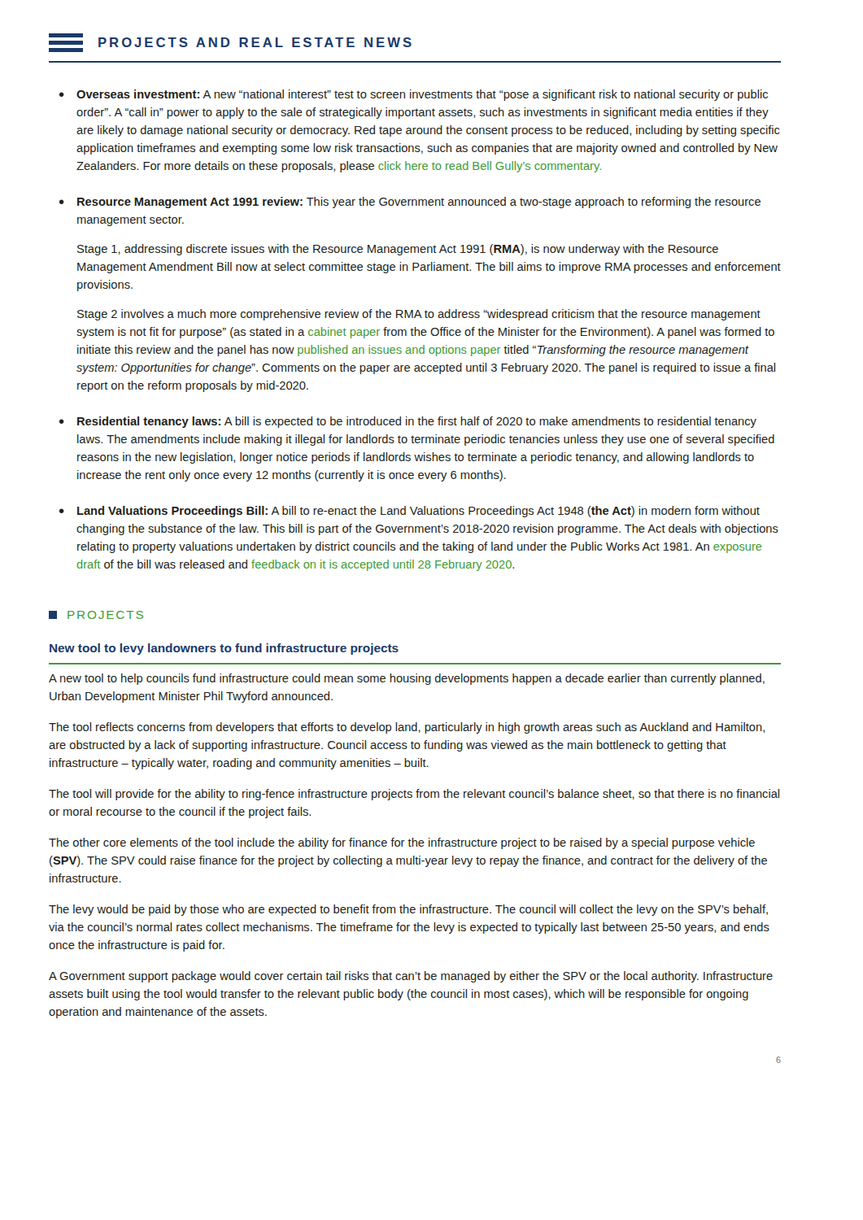Projects and Real Estate News
Overseas investment: A new “national interest” test to screen investments that “pose a significant risk to national security or public order”. A “call in” power to apply to the sale of strategically important assets, such as investments in significant media entities if they are likely to damage national security or democracy. Red tape around the consent process to be reduced, including by setting specific application timeframes and exempting some low risk transactions, such as companies that are majority owned and controlled by New Zealanders. For more details on these proposals, please click here to read Bell Gully’s commentary.
Resource Management Act 1991 review: This year the Government announced a two-stage approach to reforming the resource management sector.
Stage 1, addressing discrete issues with the Resource Management Act 1991 (RMA), is now underway with the Resource Management Amendment Bill now at select committee stage in Parliament. The bill aims to improve RMA processes and enforcement provisions.
Stage 2 involves a much more comprehensive review of the RMA to address “widespread criticism that the resource management system is not fit for purpose” (as stated in a cabinet paper from the Office of the Minister for the Environment). A panel was formed to initiate this review and the panel has now published an issues and options paper titled “Transforming the resource management system: Opportunities for change”. Comments on the paper are accepted until 3 February 2020. The panel is required to issue a final report on the reform proposals by mid-2020.
Residential tenancy laws: A bill is expected to be introduced in the first half of 2020 to make amendments to residential tenancy laws. The amendments include making it illegal for landlords to terminate periodic tenancies unless they use one of several specified reasons in the new legislation, longer notice periods if landlords wishes to terminate a periodic tenancy, and allowing landlords to increase the rent only once every 12 months (currently it is once every 6 months).
Land Valuations Proceedings Bill: A bill to re-enact the Land Valuations Proceedings Act 1948 (the Act) in modern form without changing the substance of the law. This bill is part of the Government’s 2018-2020 revision programme. The Act deals with objections relating to property valuations undertaken by district councils and the taking of land under the Public Works Act 1981. An exposure draft of the bill was released and feedback on it is accepted until 28 February 2020.
Projects
New tool to levy landowners to fund infrastructure projects
A new tool to help councils fund infrastructure could mean some housing developments happen a decade earlier than currently planned, Urban Development Minister Phil Twyford announced.
The tool reflects concerns from developers that efforts to develop land, particularly in high growth areas such as Auckland and Hamilton, are obstructed by a lack of supporting infrastructure. Council access to funding was viewed as the main bottleneck to getting that infrastructure – typically water, roading and community amenities – built.
The tool will provide for the ability to ring-fence infrastructure projects from the relevant council’s balance sheet, so that there is no financial or moral recourse to the council if the project fails.
The other core elements of the tool include the ability for finance for the infrastructure project to be raised by a special purpose vehicle (SPV). The SPV could raise finance for the project by collecting a multi-year levy to repay the finance, and contract for the delivery of the infrastructure.
The levy would be paid by those who are expected to benefit from the infrastructure. The council will collect the levy on the SPV’s behalf, via the council’s normal rates collect mechanisms. The timeframe for the levy is expected to typically last between 25-50 years, and ends once the infrastructure is paid for.
A Government support package would cover certain tail risks that can’t be managed by either the SPV or the local authority. Infrastructure assets built using the tool would transfer to the relevant public body (the council in most cases), which will be responsible for ongoing operation and maintenance of the assets.
6